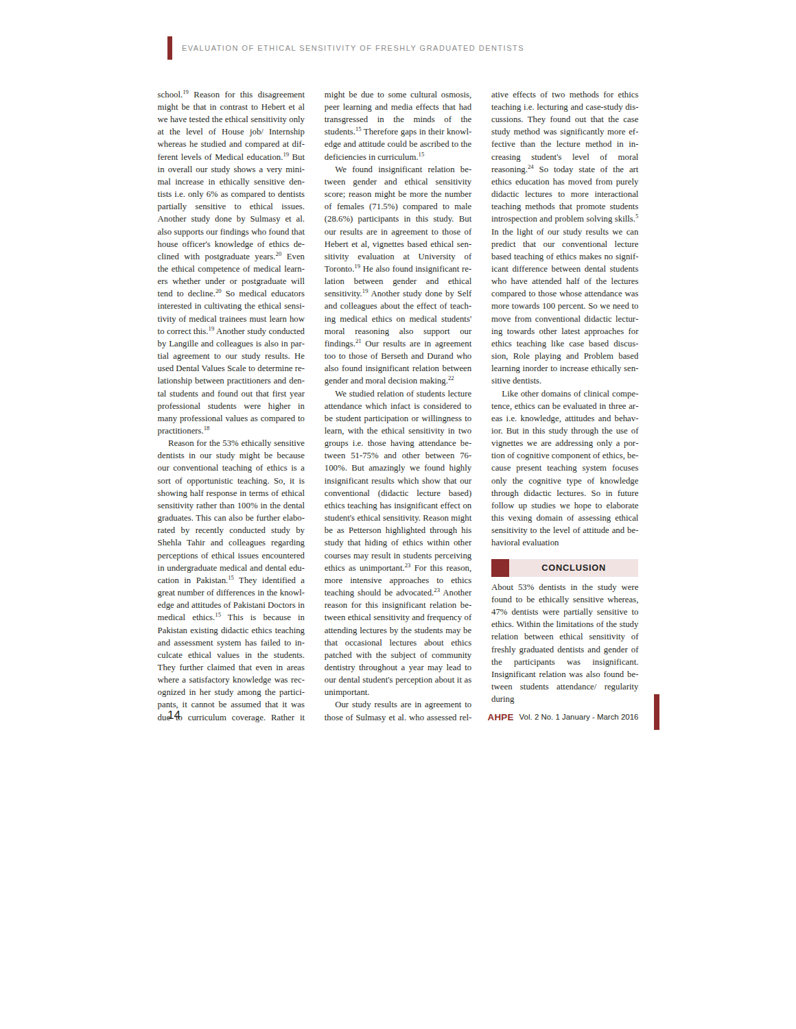Evaluation of Ethical Sensitivity of Freshly Graduated Dentists
school.19 Reason for this disagreement might be that in contrast to Hebert et al we have tested the ethical sensitivity only at the level of House job/ Internship whereas he studied and compared at different levels of Medical education.19 But in overall our study shows a very minimal increase in ethically sensitive dentists i.e. only 6% as compared to dentists partially sensitive to ethical issues. Another study done by Sulmasy et al. also supports our findings who found that house officer's knowledge of ethics declined with postgraduate years.20 Even the ethical competence of medical learners whether under or postgraduate will tend to decline.20 So medical educators interested in cultivating the ethical sensitivity of medical trainees must learn how to correct this.19 Another study conducted by Langille and colleagues is also in partial agreement to our study results. He used Dental Values Scale to determine relationship between practitioners and dental students and found out that first year professional students were higher in many professional values as compared to practitioners.18
Reason for the 53% ethically sensitive dentists in our study might be because our conventional teaching of ethics is a sort of opportunistic teaching. So, it is showing half response in terms of ethical sensitivity rather than 100% in the dental graduates. This can also be further elaborated by recently conducted study by Shehla Tahir and colleagues regarding perceptions of ethical issues encountered in undergraduate medical and dental education in Pakistan.15 They identified a great number of differences in the knowledge and attitudes of Pakistani Doctors in medical ethics.15 This is because in Pakistan existing didactic ethics teaching and assessment system has failed to inculcate ethical values in the students. They further claimed that even in areas where a satisfactory knowledge was recognized in her study among the participants, it cannot be assumed that it was due to curriculum coverage. Rather it might be due to some cultural osmosis, peer learning and media effects that had transgressed in the minds of the students.15 Therefore gaps in their knowledge and attitude could be ascribed to the deficiencies in curriculum.15
We found insignificant relation between gender and ethical sensitivity score; reason might be more the number of females (71.5%) compared to male (28.6%) participants in this study. But our results are in agreement to those of Hebert et al, vignettes based ethical sensitivity evaluation at University of Toronto.19 He also found insignificant relation between gender and ethical sensitivity.19 Another study done by Self and colleagues about the effect of teaching medical ethics on medical students' moral reasoning also support our findings.21 Our results are in agreement too to those of Berseth and Durand who also found insignificant relation between gender and moral decision making.22
We studied relation of students lecture attendance which infact is considered to be student participation or willingness to learn, with the ethical sensitivity in two groups i.e. those having attendance between 51-75% and other between 76-100%. But amazingly we found highly insignificant results which show that our conventional (didactic lecture based) ethics teaching has insignificant effect on student's ethical sensitivity. Reason might be as Petterson highlighted through his study that hiding of ethics within other courses may result in students perceiving ethics as unimportant.23 For this reason, more intensive approaches to ethics teaching should be advocated.23 Another reason for this insignificant relation between ethical sensitivity and frequency of attending lectures by the students may be that occasional lectures about ethics patched with the subject of community dentistry throughout a year may lead to our dental student's perception about it as unimportant.
Our study results are in agreement to those of Sulmasy et al. who assessed relative effects of two methods for ethics teaching i.e. lecturing and case-study discussions. They found out that the case study method was significantly more effective than the lecture method in increasing student's level of moral reasoning.24 So today state of the art ethics education has moved from purely didactic lectures to more interactional teaching methods that promote students introspection and problem solving skills.5 In the light of our study results we can predict that our conventional lecture based teaching of ethics makes no significant difference between dental students who have attended half of the lectures compared to those whose attendance was more towards 100 percent. So we need to move from conventional didactic lecturing towards other latest approaches for ethics teaching like case based discussion, Role playing and Problem based learning inorder to increase ethically sensitive dentists.
Like other domains of clinical competence, ethics can be evaluated in three areas i.e. knowledge, attitudes and behavior. But in this study through the use of vignettes we are addressing only a portion of cognitive component of ethics, because present teaching system focuses only the cognitive type of knowledge through didactic lectures. So in future follow up studies we hope to elaborate this vexing domain of assessing ethical sensitivity to the level of attitude and behavioral evaluation
CONCLUSION
About 53% dentists in the study were found to be ethically sensitive whereas, 47% dentists were partially sensitive to ethics. Within the limitations of the study relation between ethical sensitivity of freshly graduated dentists and gender of the participants was insignificant. Insignificant relation was also found between students attendance/ regularity during
14
AHPE Vol. 2 No. 1 January - March 2016